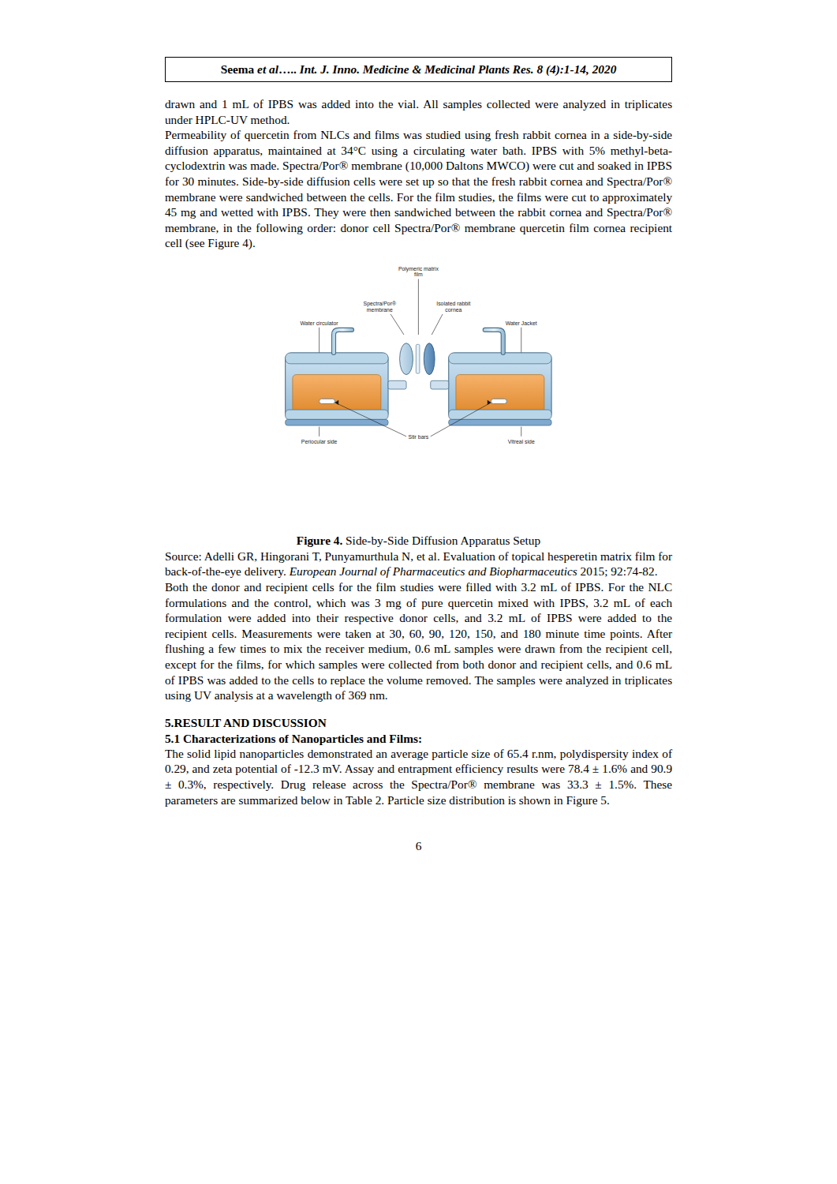Seema et al….. Int. J. Inno. Medicine & Medicinal Plants Res. 8 (4):1-14, 2020
drawn and 1 mL of IPBS was added into the vial. All samples collected were analyzed in triplicates under HPLC-UV method.
Permeability of quercetin from NLCs and films was studied using fresh rabbit cornea in a side-by-side diffusion apparatus, maintained at 34°C using a circulating water bath. IPBS with 5% methyl-beta-cyclodextrin was made. Spectra/Por® membrane (10,000 Daltons MWCO) were cut and soaked in IPBS for 30 minutes. Side-by-side diffusion cells were set up so that the fresh rabbit cornea and Spectra/Por® membrane were sandwiched between the cells. For the film studies, the films were cut to approximately 45 mg and wetted with IPBS. They were then sandwiched between the rabbit cornea and Spectra/Por® membrane, in the following order: donor cell Spectra/Por® membrane quercetin film cornea recipient cell (see Figure 4).
Polymeric matrix film Spectra/Por® membrane Isolated rabbit cornea Water circulator Water Jacket Stir bars Periocular side Vitreal side
Figure 4. Side-by-Side Diffusion Apparatus Setup
Source: Adelli GR, Hingorani T, Punyamurthula N, et al. Evaluation of topical hesperetin matrix film for back-of-the-eye delivery. European Journal of Pharmaceutics and Biopharmaceutics 2015; 92:74-82.
Both the donor and recipient cells for the film studies were filled with 3.2 mL of IPBS. For the NLC formulations and the control, which was 3 mg of pure quercetin mixed with IPBS, 3.2 mL of each formulation were added into their respective donor cells, and 3.2 mL of IPBS were added to the recipient cells. Measurements were taken at 30, 60, 90, 120, 150, and 180 minute time points. After flushing a few times to mix the receiver medium, 0.6 mL samples were drawn from the recipient cell, except for the films, for which samples were collected from both donor and recipient cells, and 0.6 mL of IPBS was added to the cells to replace the volume removed. The samples were analyzed in triplicates using UV analysis at a wavelength of 369 nm.
5.RESULT AND DISCUSSION
5.1 Characterizations of Nanoparticles and Films:
The solid lipid nanoparticles demonstrated an average particle size of 65.4 r.nm, polydispersity index of 0.29, and zeta potential of -12.3 mV. Assay and entrapment efficiency results were 78.4 ± 1.6% and 90.9 ± 0.3%, respectively. Drug release across the Spectra/Por® membrane was 33.3 ± 1.5%. These parameters are summarized below in Table 2. Particle size distribution is shown in Figure 5.
6